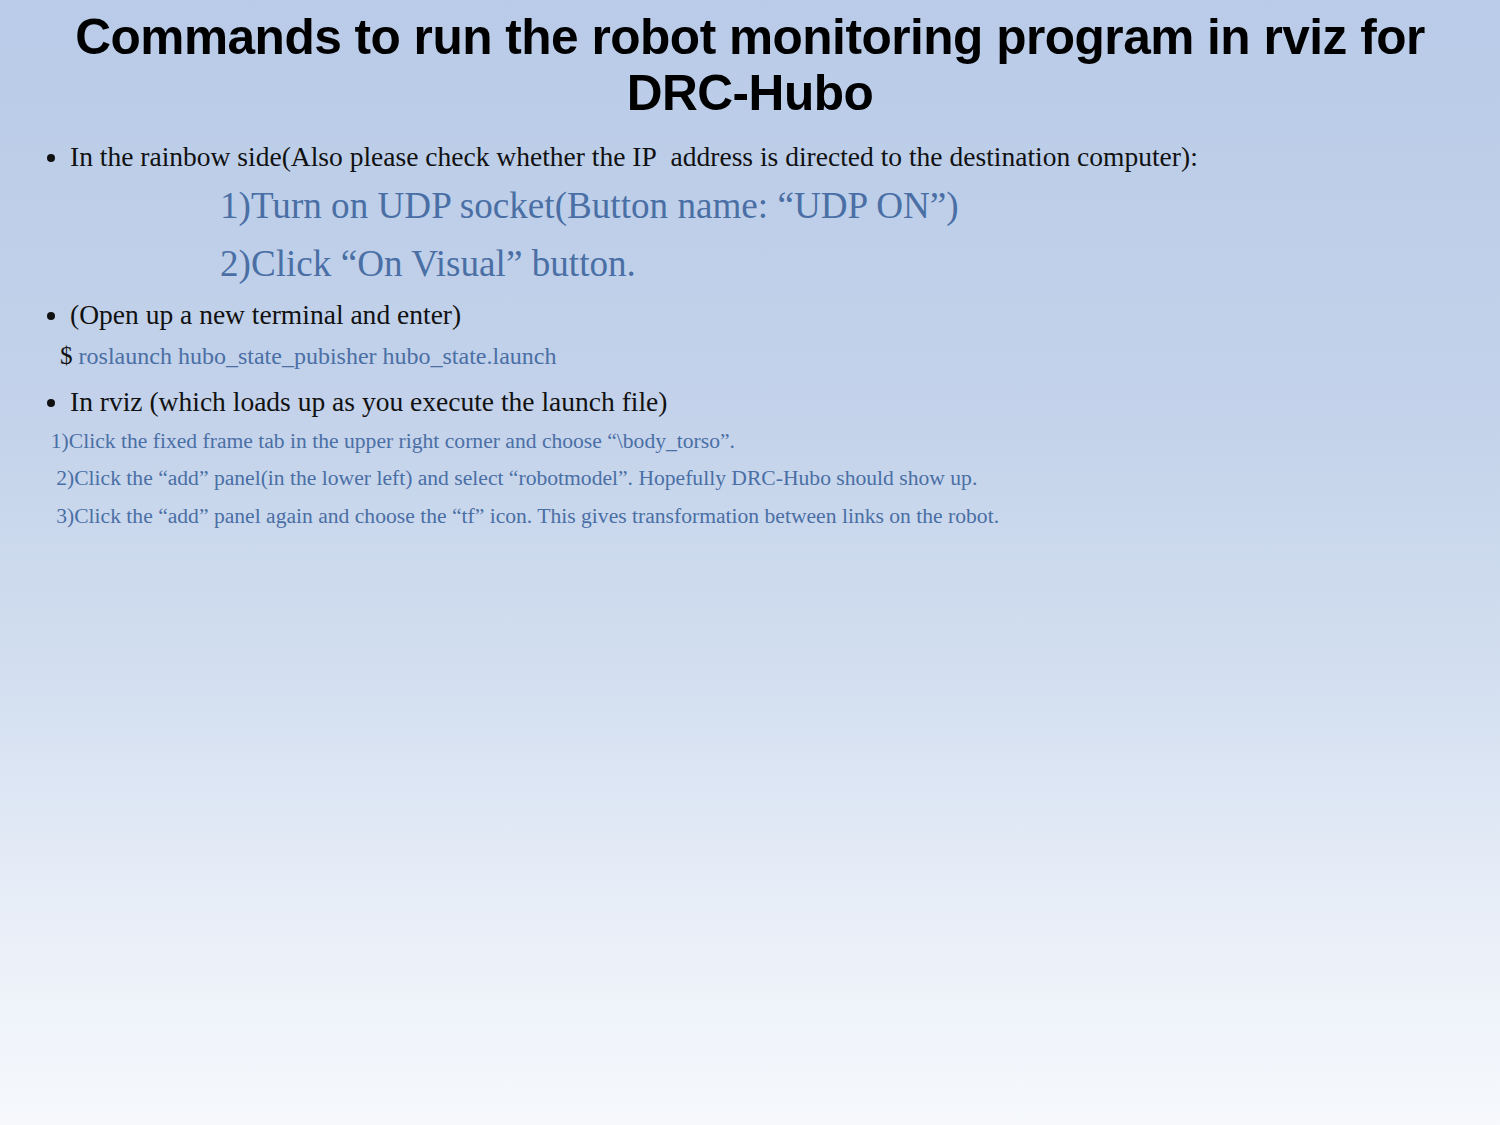Commands to run the robot monitoring program in rviz for DRC-Hubo
In the rainbow side(Also please check whether the IP address is directed to the destination computer):
1)Turn on UDP socket(Button name: “UDP ON”)
2)Click “On Visual” button.
(Open up a new terminal and enter)
$ roslaunch hubo_state_pubisher hubo_state.launch
In rviz (which loads up as you execute the launch file)
1)Click the fixed frame tab in the upper right corner and choose “\body_torso”.
2)Click the “add” panel(in the lower left) and select “robotmodel”. Hopefully DRC-Hubo should show up.
3)Click the “add” panel again and choose the “tf” icon. This gives transformation between links on the robot.